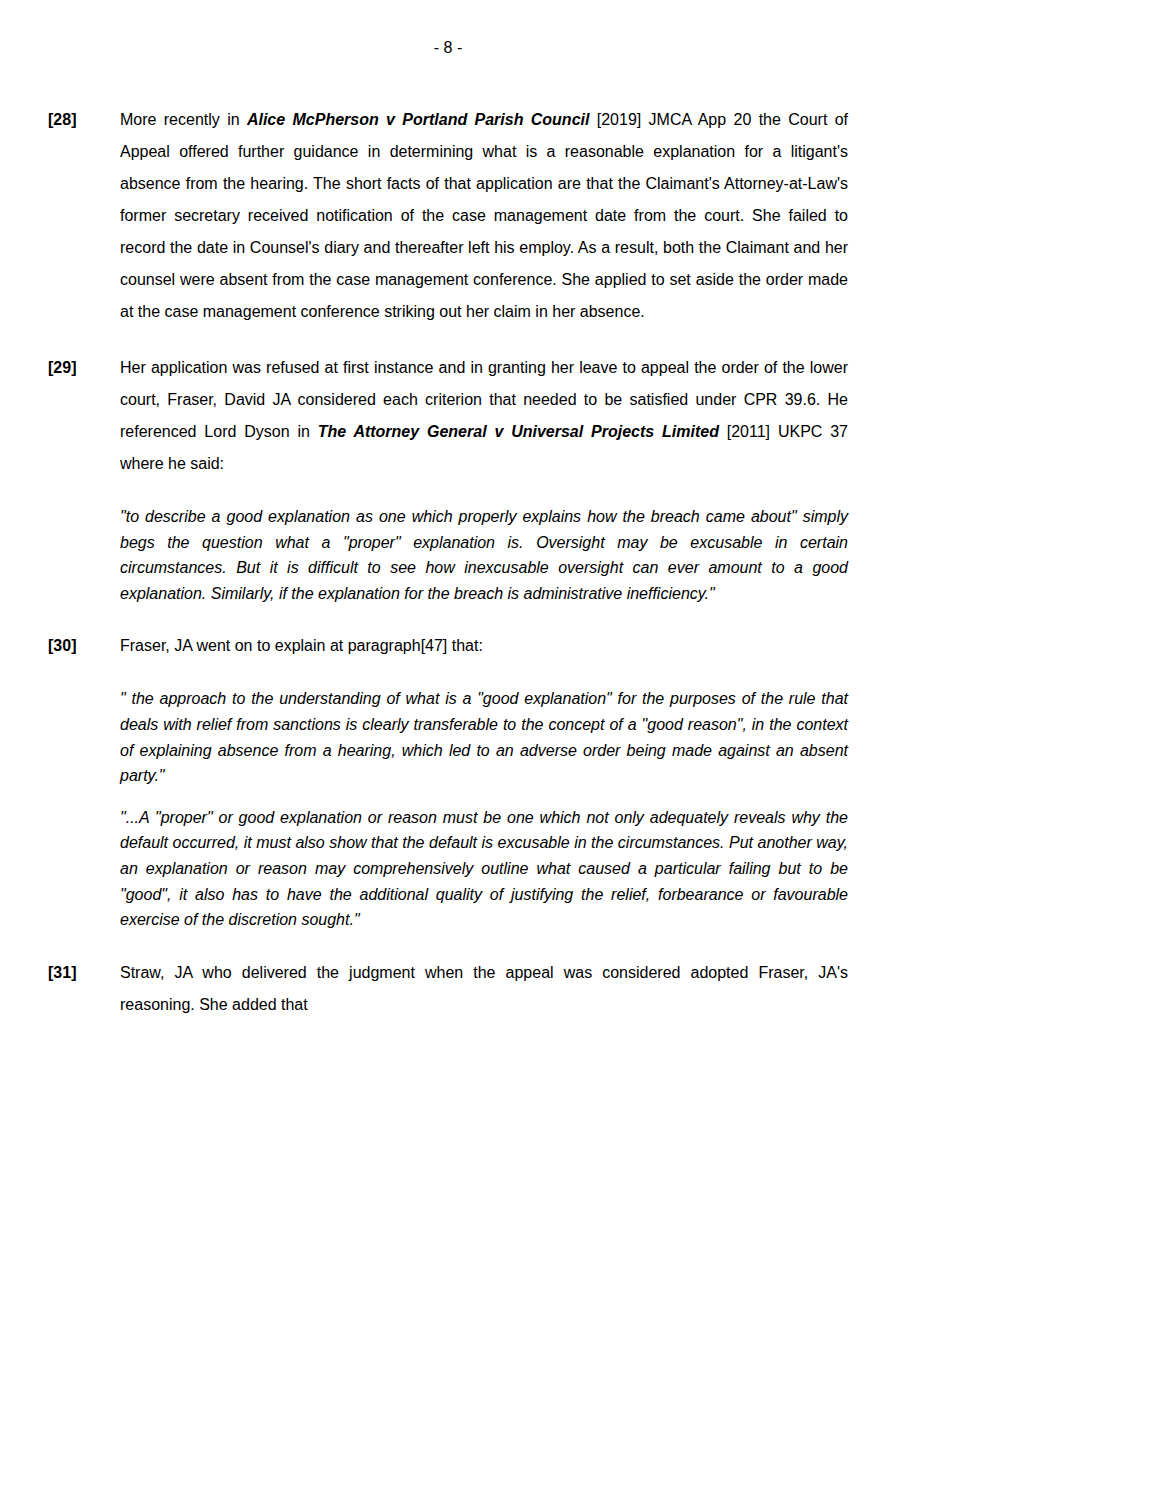- 8 -
[28]
More recently in Alice McPherson v Portland Parish Council [2019] JMCA App 20 the Court of Appeal offered further guidance in determining what is a reasonable explanation for a litigant's absence from the hearing. The short facts of that application are that the Claimant's Attorney-at-Law's former secretary received notification of the case management date from the court. She failed to record the date in Counsel's diary and thereafter left his employ. As a result, both the Claimant and her counsel were absent from the case management conference. She applied to set aside the order made at the case management conference striking out her claim in her absence.
[29]
Her application was refused at first instance and in granting her leave to appeal the order of the lower court, Fraser, David JA considered each criterion that needed to be satisfied under CPR 39.6. He referenced Lord Dyson in The Attorney General v Universal Projects Limited [2011] UKPC 37 where he said:
"to describe a good explanation as one which properly explains how the breach came about" simply begs the question what a "proper" explanation is. Oversight may be excusable in certain circumstances. But it is difficult to see how inexcusable oversight can ever amount to a good explanation. Similarly, if the explanation for the breach is administrative inefficiency."
[30]
Fraser, JA went on to explain at paragraph[47] that:
" the approach to the understanding of what is a "good explanation" for the purposes of the rule that deals with relief from sanctions is clearly transferable to the concept of a "good reason", in the context of explaining absence from a hearing, which led to an adverse order being made against an absent party."
"...A "proper" or good explanation or reason must be one which not only adequately reveals why the default occurred, it must also show that the default is excusable in the circumstances. Put another way, an explanation or reason may comprehensively outline what caused a particular failing but to be "good", it also has to have the additional quality of justifying the relief, forbearance or favourable exercise of the discretion sought."
[31]
Straw, JA who delivered the judgment when the appeal was considered adopted Fraser, JA's reasoning. She added that